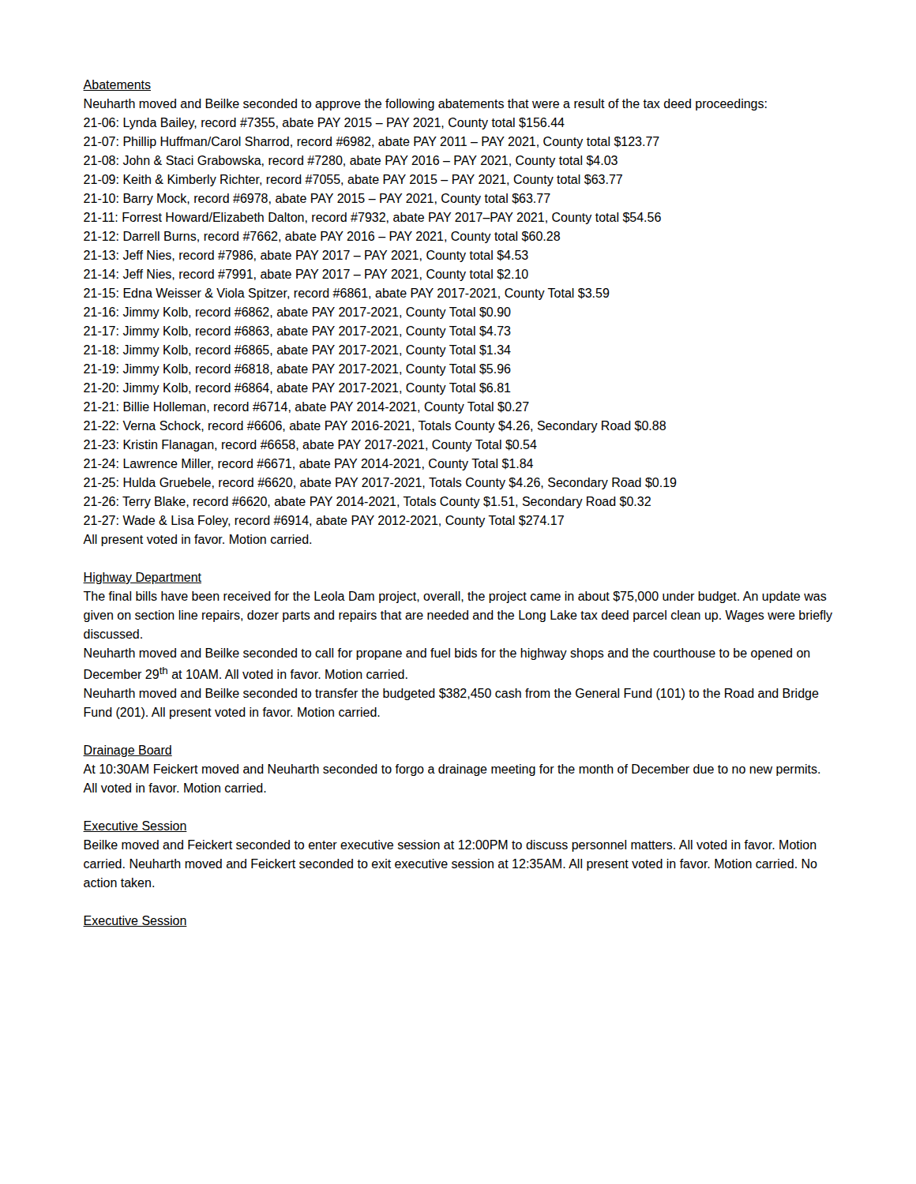Abatements
Neuharth moved and Beilke seconded to approve the following abatements that were a result of the tax deed proceedings:
21-06: Lynda Bailey, record #7355, abate PAY 2015 – PAY 2021, County total $156.44
21-07: Phillip Huffman/Carol Sharrod, record #6982, abate PAY 2011 – PAY 2021, County total $123.77
21-08: John & Staci Grabowska, record #7280, abate PAY 2016 – PAY 2021, County total $4.03
21-09: Keith & Kimberly Richter, record #7055, abate PAY 2015 – PAY 2021, County total $63.77
21-10: Barry Mock, record #6978, abate PAY 2015 – PAY 2021, County total $63.77
21-11: Forrest Howard/Elizabeth Dalton, record #7932, abate PAY 2017–PAY 2021, County total $54.56
21-12: Darrell Burns, record #7662, abate PAY 2016 – PAY 2021, County total $60.28
21-13: Jeff Nies, record #7986, abate PAY 2017 – PAY 2021, County total $4.53
21-14: Jeff Nies, record #7991, abate PAY 2017 – PAY 2021, County total $2.10
21-15: Edna Weisser & Viola Spitzer, record #6861, abate PAY 2017-2021, County Total $3.59
21-16: Jimmy Kolb, record #6862, abate PAY 2017-2021, County Total $0.90
21-17: Jimmy Kolb, record #6863, abate PAY 2017-2021, County Total $4.73
21-18: Jimmy Kolb, record #6865, abate PAY 2017-2021, County Total $1.34
21-19: Jimmy Kolb, record #6818, abate PAY 2017-2021, County Total $5.96
21-20: Jimmy Kolb, record #6864, abate PAY 2017-2021, County Total $6.81
21-21: Billie Holleman, record #6714, abate PAY 2014-2021, County Total $0.27
21-22: Verna Schock, record #6606, abate PAY 2016-2021, Totals County $4.26, Secondary Road $0.88
21-23: Kristin Flanagan, record #6658, abate PAY 2017-2021, County Total $0.54
21-24: Lawrence Miller, record #6671, abate PAY 2014-2021, County Total $1.84
21-25: Hulda Gruebele, record #6620, abate PAY 2017-2021, Totals County $4.26, Secondary Road $0.19
21-26: Terry Blake, record #6620, abate PAY 2014-2021, Totals County $1.51, Secondary Road $0.32
21-27: Wade & Lisa Foley, record #6914, abate PAY 2012-2021, County Total $274.17
All present voted in favor. Motion carried.
Highway Department
The final bills have been received for the Leola Dam project, overall, the project came in about $75,000 under budget. An update was given on section line repairs, dozer parts and repairs that are needed and the Long Lake tax deed parcel clean up. Wages were briefly discussed.
Neuharth moved and Beilke seconded to call for propane and fuel bids for the highway shops and the courthouse to be opened on December 29th at 10AM. All voted in favor. Motion carried.
Neuharth moved and Beilke seconded to transfer the budgeted $382,450 cash from the General Fund (101) to the Road and Bridge Fund (201). All present voted in favor. Motion carried.
Drainage Board
At 10:30AM Feickert moved and Neuharth seconded to forgo a drainage meeting for the month of December due to no new permits. All voted in favor. Motion carried.
Executive Session
Beilke moved and Feickert seconded to enter executive session at 12:00PM to discuss personnel matters. All voted in favor. Motion carried. Neuharth moved and Feickert seconded to exit executive session at 12:35AM. All present voted in favor. Motion carried. No action taken.
Executive Session